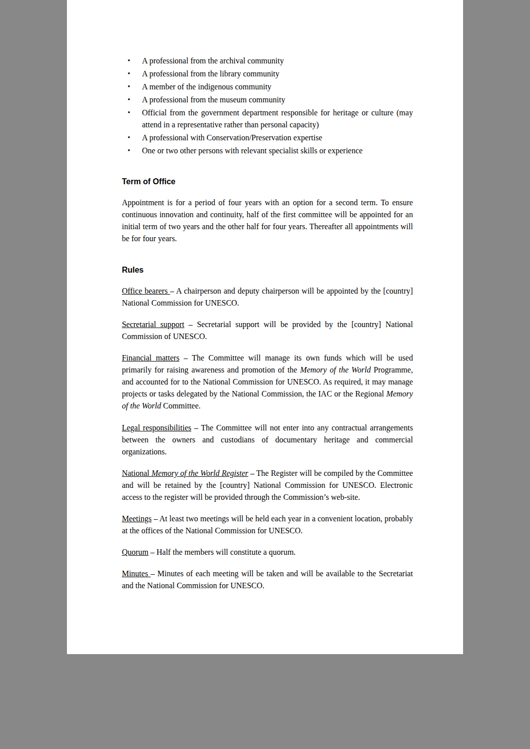A professional from the archival community
A professional from the library community
A member of the indigenous community
A professional from the museum community
Official from the government department responsible for heritage or culture (may attend in a representative rather than personal capacity)
A professional with Conservation/Preservation expertise
One or two other persons with relevant specialist skills or experience
Term of Office
Appointment is for a period of four years with an option for a second term. To ensure continuous innovation and continuity, half of the first committee will be appointed for an initial term of two years and the other half for four years. Thereafter all appointments will be for four years.
Rules
Office bearers – A chairperson and deputy chairperson will be appointed by the [country] National Commission for UNESCO.
Secretarial support – Secretarial support will be provided by the [country] National Commission of UNESCO.
Financial matters – The Committee will manage its own funds which will be used primarily for raising awareness and promotion of the Memory of the World Programme, and accounted for to the National Commission for UNESCO. As required, it may manage projects or tasks delegated by the National Commission, the IAC or the Regional Memory of the World Committee.
Legal responsibilities – The Committee will not enter into any contractual arrangements between the owners and custodians of documentary heritage and commercial organizations.
National Memory of the World Register – The Register will be compiled by the Committee and will be retained by the [country] National Commission for UNESCO. Electronic access to the register will be provided through the Commission’s web-site.
Meetings – At least two meetings will be held each year in a convenient location, probably at the offices of the National Commission for UNESCO.
Quorum – Half the members will constitute a quorum.
Minutes – Minutes of each meeting will be taken and will be available to the Secretariat and the National Commission for UNESCO.